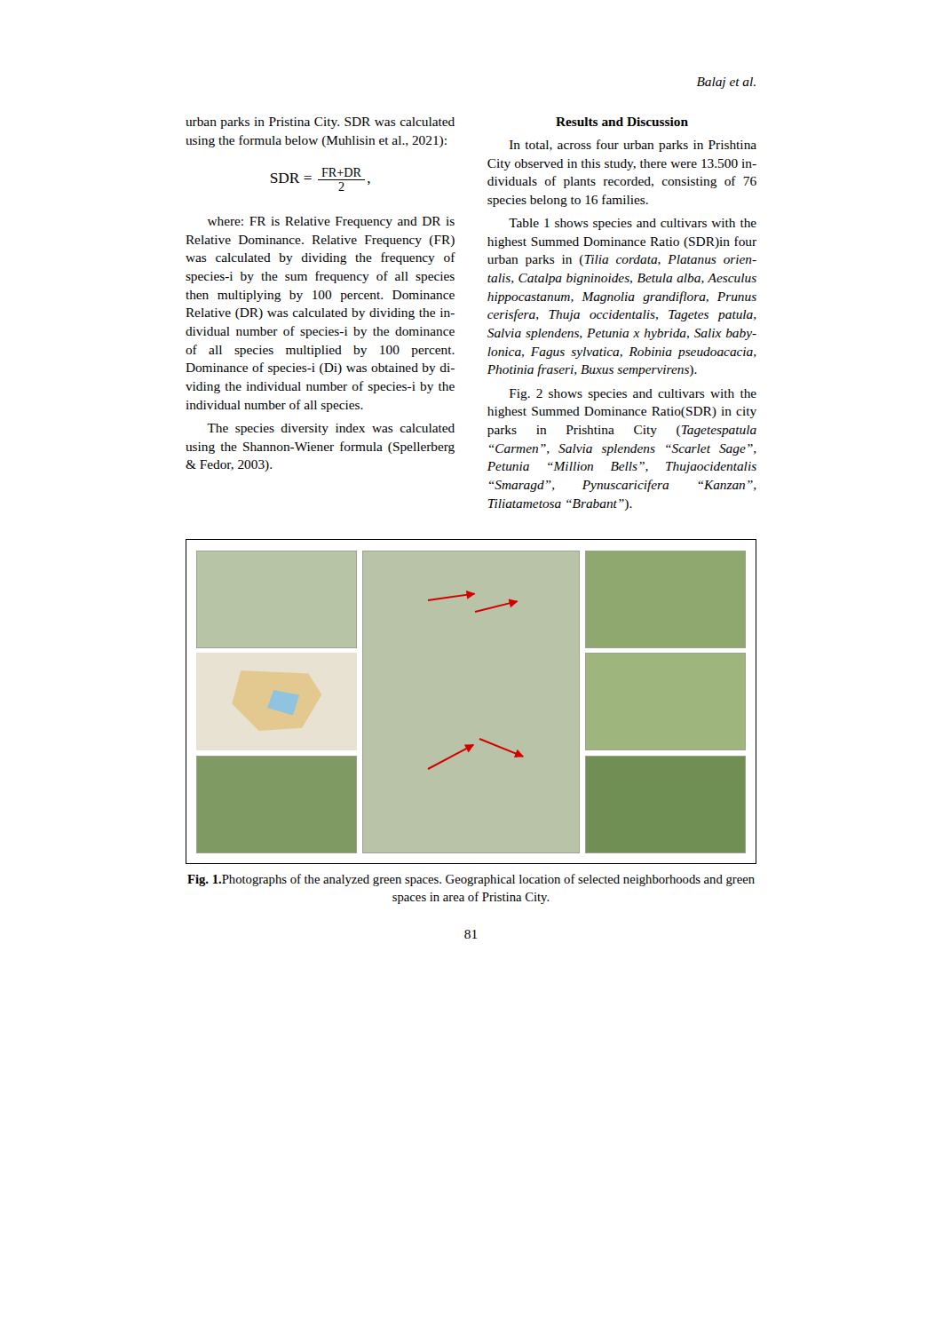Balaj et al.
urban parks in Pristina City. SDR was calculated using the formula below (Muhlisin et al., 2021):
SDR = FR+DR 2 ,
where: FR is Relative Frequency and DR is Relative Dominance. Relative Frequency (FR) was calculated by dividing the frequency of species-i by the sum frequency of all species then multiplying by 100 percent. Dominance Relative (DR) was calculated by dividing the individual number of species-i by the dominance of all species multiplied by 100 percent. Dominance of species-i (Di) was obtained by dividing the individual number of species-i by the individual number of all species.
The species diversity index was calculated using the Shannon-Wiener formula (Spellerberg & Fedor, 2003).
Results and Discussion
In total, across four urban parks in Prishtina City observed in this study, there were 13.500 individuals of plants recorded, consisting of 76 species belong to 16 families.
Table 1 shows species and cultivars with the highest Summed Dominance Ratio (SDR)in four urban parks in (Tilia cordata, Platanus orientalis, Catalpa bigninoides, Betula alba, Aesculus hippocastanum, Magnolia grandiflora, Prunus cerisfera, Thuja occidentalis, Tagetes patula, Salvia splendens, Petunia x hybrida, Salix babylonica, Fagus sylvatica, Robinia pseudoacacia, Photinia fraseri, Buxus sempervirens).
Fig. 2 shows species and cultivars with the highest Summed Dominance Ratio(SDR) in city parks in Prishtina City (Tagetespatula “Carmen”, Salvia splendens “Scarlet Sage”, Petunia “Million Bells”, Thujaocidentalis “Smaragd”, Pynuscaricifera “Kanzan”, Tiliatametosa “Brabant”).
Fig. 1. Photographs of the analyzed green spaces. Geographical location of selected neighborhoods and green spaces in area of Pristina City.
81